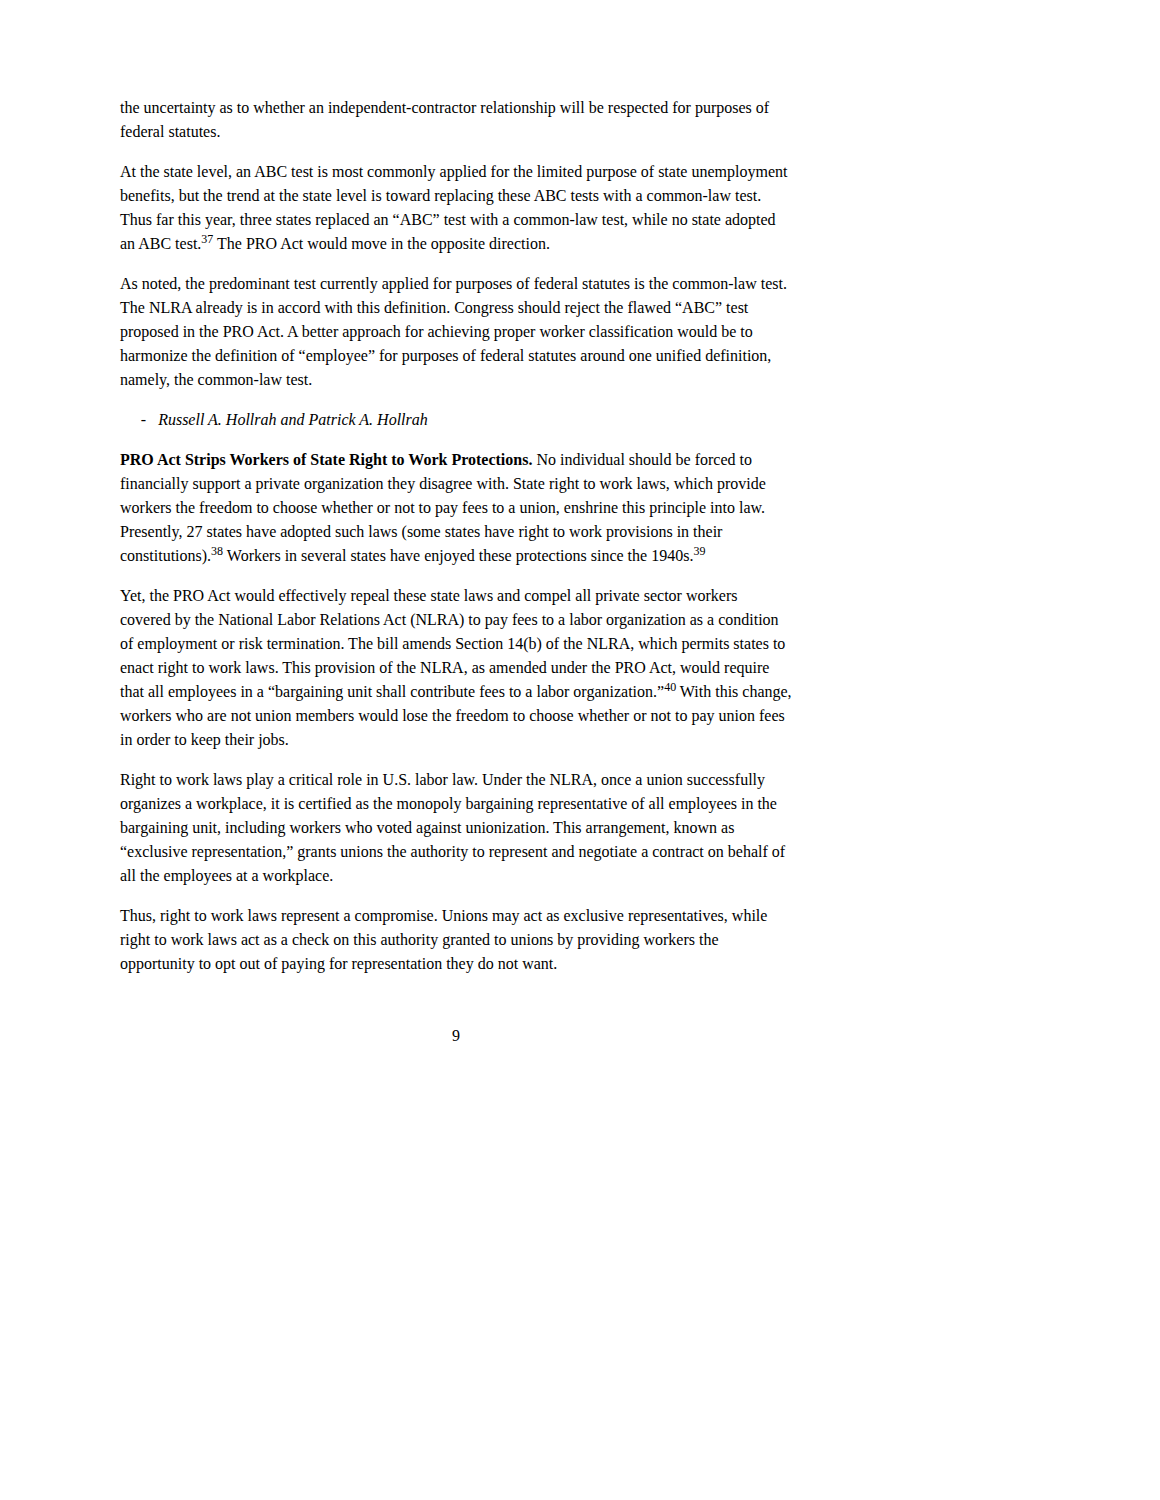the uncertainty as to whether an independent-contractor relationship will be respected for purposes of federal statutes.
At the state level, an ABC test is most commonly applied for the limited purpose of state unemployment benefits, but the trend at the state level is toward replacing these ABC tests with a common-law test. Thus far this year, three states replaced an “ABC” test with a common-law test, while no state adopted an ABC test.37 The PRO Act would move in the opposite direction.
As noted, the predominant test currently applied for purposes of federal statutes is the common-law test. The NLRA already is in accord with this definition. Congress should reject the flawed “ABC” test proposed in the PRO Act. A better approach for achieving proper worker classification would be to harmonize the definition of “employee” for purposes of federal statutes around one unified definition, namely, the common-law test.
- Russell A. Hollrah and Patrick A. Hollrah
PRO Act Strips Workers of State Right to Work Protections. No individual should be forced to financially support a private organization they disagree with. State right to work laws, which provide workers the freedom to choose whether or not to pay fees to a union, enshrine this principle into law. Presently, 27 states have adopted such laws (some states have right to work provisions in their constitutions).38 Workers in several states have enjoyed these protections since the 1940s.39
Yet, the PRO Act would effectively repeal these state laws and compel all private sector workers covered by the National Labor Relations Act (NLRA) to pay fees to a labor organization as a condition of employment or risk termination. The bill amends Section 14(b) of the NLRA, which permits states to enact right to work laws. This provision of the NLRA, as amended under the PRO Act, would require that all employees in a “bargaining unit shall contribute fees to a labor organization.”40 With this change, workers who are not union members would lose the freedom to choose whether or not to pay union fees in order to keep their jobs.
Right to work laws play a critical role in U.S. labor law. Under the NLRA, once a union successfully organizes a workplace, it is certified as the monopoly bargaining representative of all employees in the bargaining unit, including workers who voted against unionization. This arrangement, known as “exclusive representation,” grants unions the authority to represent and negotiate a contract on behalf of all the employees at a workplace.
Thus, right to work laws represent a compromise. Unions may act as exclusive representatives, while right to work laws act as a check on this authority granted to unions by providing workers the opportunity to opt out of paying for representation they do not want.
9